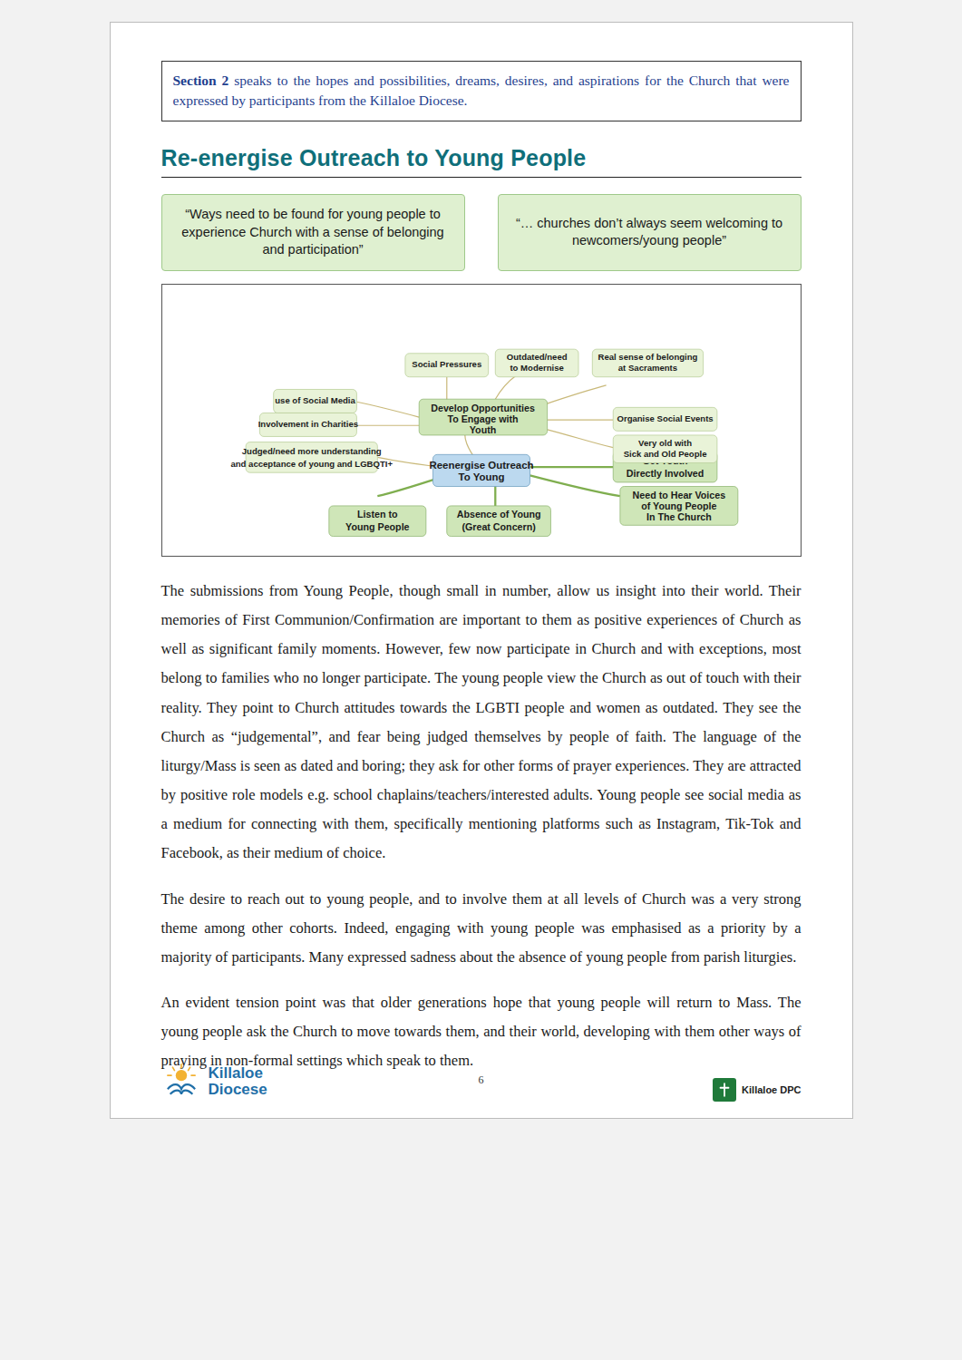Section 2 speaks to the hopes and possibilities, dreams, desires, and aspirations for the Church that were expressed by participants from the Killaloe Diocese.
Re-energise Outreach to Young People
“Ways need to be found for young people to experience Church with a sense of belonging and participation”
“… churches don’t always seem welcoming to newcomers/young people”
Reenergise Outreach To Young — mind map Central node Reenergise Outreach To Young connects to Develop Opportunities To Engage with Youth, Get Youth Directly Involved, Need to Hear Voices of Young People In The Church, Absence of Young (Great Concern), Listen to Young People, Judged/need more understanding and acceptance of young and LGBQTI+, Involvement in Charities, use of Social Media, Social Pressures, Outdated/need to Modernise, Real sense of belonging at Sacraments, Organise Social Events, Very old with Sick and Old People. Reenergise Outreach To Young Develop Opportunities To Engage with Youth Get Youth Directly Involved Need to Hear Voices of Young People In The Church Absence of Young (Great Concern) Listen to Young People Judged/need more understanding and acceptance of young and LGBQTI+ Involvement in Charities use of Social Media Social Pressures Outdated/need to Modernise Real sense of belonging at Sacraments Organise Social Events Very old with Sick and Old People
The submissions from Young People, though small in number, allow us insight into their world. Their memories of First Communion/Confirmation are important to them as positive experiences of Church as well as significant family moments. However, few now participate in Church and with exceptions, most belong to families who no longer participate. The young people view the Church as out of touch with their reality. They point to Church attitudes towards the LGBTI people and women as outdated. They see the Church as “judgemental”, and fear being judged themselves by people of faith. The language of the liturgy/Mass is seen as dated and boring; they ask for other forms of prayer experiences. They are attracted by positive role models e.g. school chaplains/teachers/interested adults. Young people see social media as a medium for connecting with them, specifically mentioning platforms such as Instagram, Tik-Tok and Facebook, as their medium of choice.
The desire to reach out to young people, and to involve them at all levels of Church was a very strong theme among other cohorts. Indeed, engaging with young people was emphasised as a priority by a majority of participants. Many expressed sadness about the absence of young people from parish liturgies.
An evident tension point was that older generations hope that young people will return to Mass. The young people ask the Church to move towards them, and their world, developing with them other ways of praying in non-formal settings which speak to them.
6
Killaloe
Diocese
Killaloe DPC